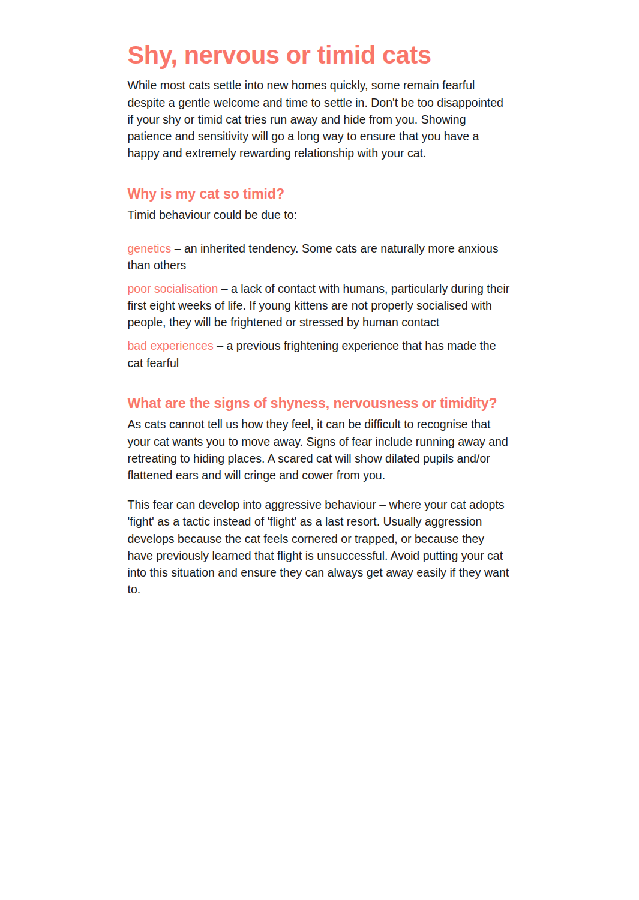Shy, nervous or timid cats
While most cats settle into new homes quickly, some remain fearful despite a gentle welcome and time to settle in. Don't be too disappointed if your shy or timid cat tries run away and hide from you. Showing patience and sensitivity will go a long way to ensure that you have a happy and extremely rewarding relationship with your cat.
Why is my cat so timid?
Timid behaviour could be due to:
genetics – an inherited tendency. Some cats are naturally more anxious than others
poor socialisation – a lack of contact with humans, particularly during their first eight weeks of life. If young kittens are not properly socialised with people, they will be frightened or stressed by human contact
bad experiences – a previous frightening experience that has made the cat fearful
What are the signs of shyness, nervousness or timidity?
As cats cannot tell us how they feel, it can be difficult to recognise that your cat wants you to move away. Signs of fear include running away and retreating to hiding places. A scared cat will show dilated pupils and/or flattened ears and will cringe and cower from you.
This fear can develop into aggressive behaviour – where your cat adopts 'fight' as a tactic instead of 'flight' as a last resort. Usually aggression develops because the cat feels cornered or trapped, or because they have previously learned that flight is unsuccessful. Avoid putting your cat into this situation and ensure they can always get away easily if they want to.